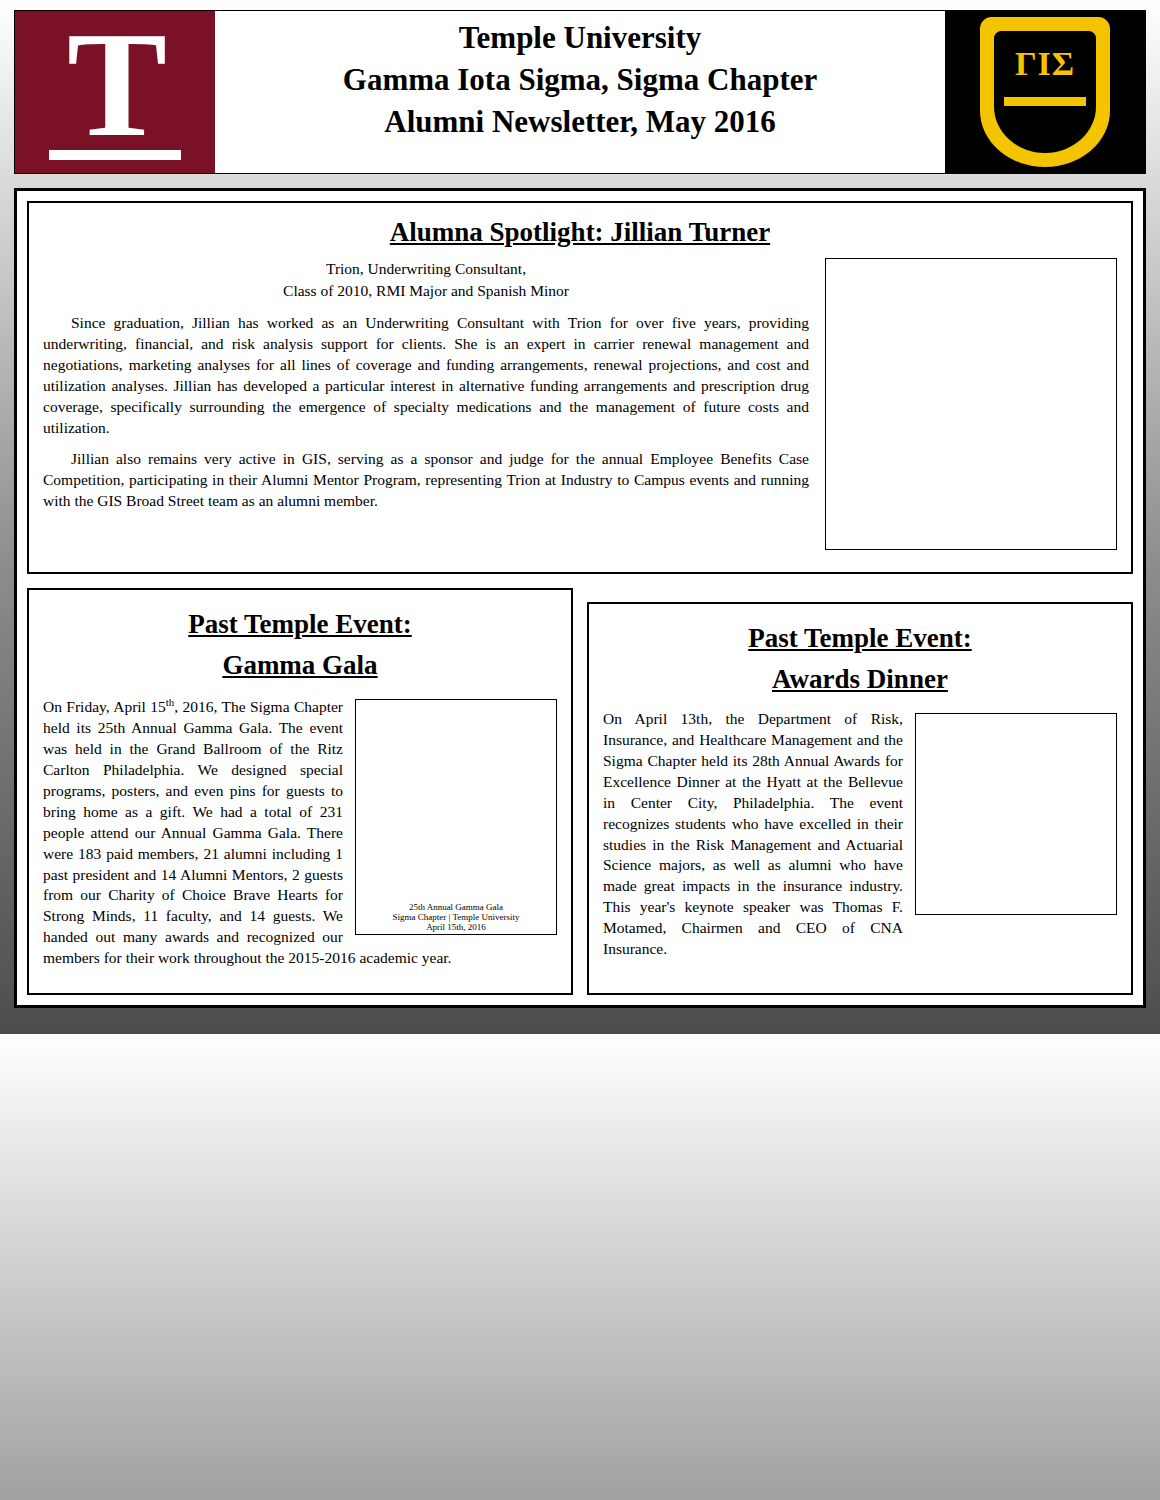T
Temple University
Gamma Iota Sigma, Sigma Chapter
Alumni Newsletter, May 2016
ΓΙΣ
Alumna Spotlight: Jillian Turner
Trion, Underwriting Consultant,
Class of 2010, RMI Major and Spanish Minor
Since graduation, Jillian has worked as an Underwriting Consultant with Trion for over five years, providing underwriting, financial, and risk analysis support for clients. She is an expert in carrier renewal management and negotiations, marketing analyses for all lines of coverage and funding arrangements, renewal projections, and cost and utilization analyses. Jillian has developed a particular interest in alternative funding arrangements and prescription drug coverage, specifically surrounding the emergence of specialty medications and the management of future costs and utilization.
Jillian also remains very active in GIS, serving as a sponsor and judge for the annual Employee Benefits Case Competition, participating in their Alumni Mentor Program, representing Trion at Industry to Campus events and running with the GIS Broad Street team as an alumni member.
Past Temple Event:
Gamma Gala
25th Annual Gamma Gala
Sigma Chapter | Temple University
April 15th, 2016
On Friday, April 15th, 2016, The Sigma Chapter held its 25th Annual Gamma Gala. The event was held in the Grand Ballroom of the Ritz Carlton Philadelphia. We designed special programs, posters, and even pins for guests to bring home as a gift. We had a total of 231 people attend our Annual Gamma Gala. There were 183 paid members, 21 alumni including 1 past president and 14 Alumni Mentors, 2 guests from our Charity of Choice Brave Hearts for Strong Minds, 11 faculty, and 14 guests. We handed out many awards and recognized our members for their work throughout the 2015-2016 academic year.
Past Temple Event:
Awards Dinner
On April 13th, the Department of Risk, Insurance, and Healthcare Management and the Sigma Chapter held its 28th Annual Awards for Excellence Dinner at the Hyatt at the Bellevue in Center City, Philadelphia. The event recognizes students who have excelled in their studies in the Risk Management and Actuarial Science majors, as well as alumni who have made great impacts in the insurance industry. This year's keynote speaker was Thomas F. Motamed, Chairmen and CEO of CNA Insurance.